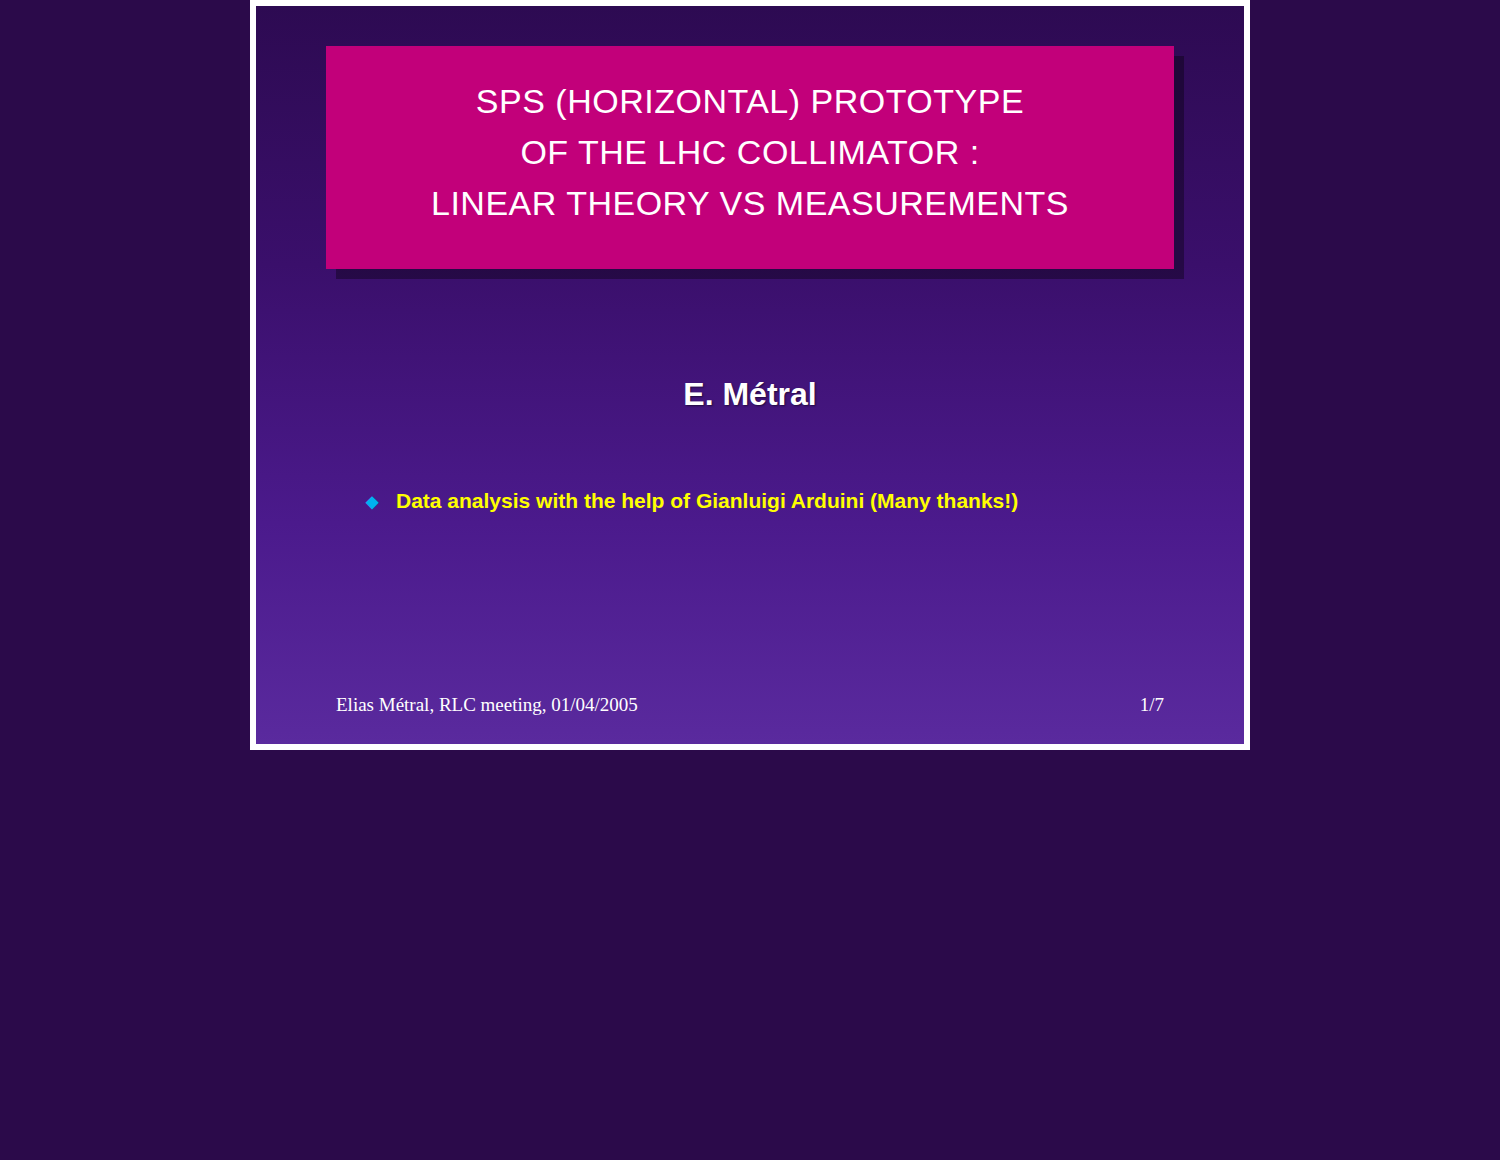SPS (HORIZONTAL) PROTOTYPE
OF THE LHC COLLIMATOR :
LINEAR THEORY VS MEASUREMENTS
E. Métral
◆Data analysis with the help of Gianluigi Arduini (Many thanks!)
Elias Métral, RLC meeting, 01/04/2005 1/7